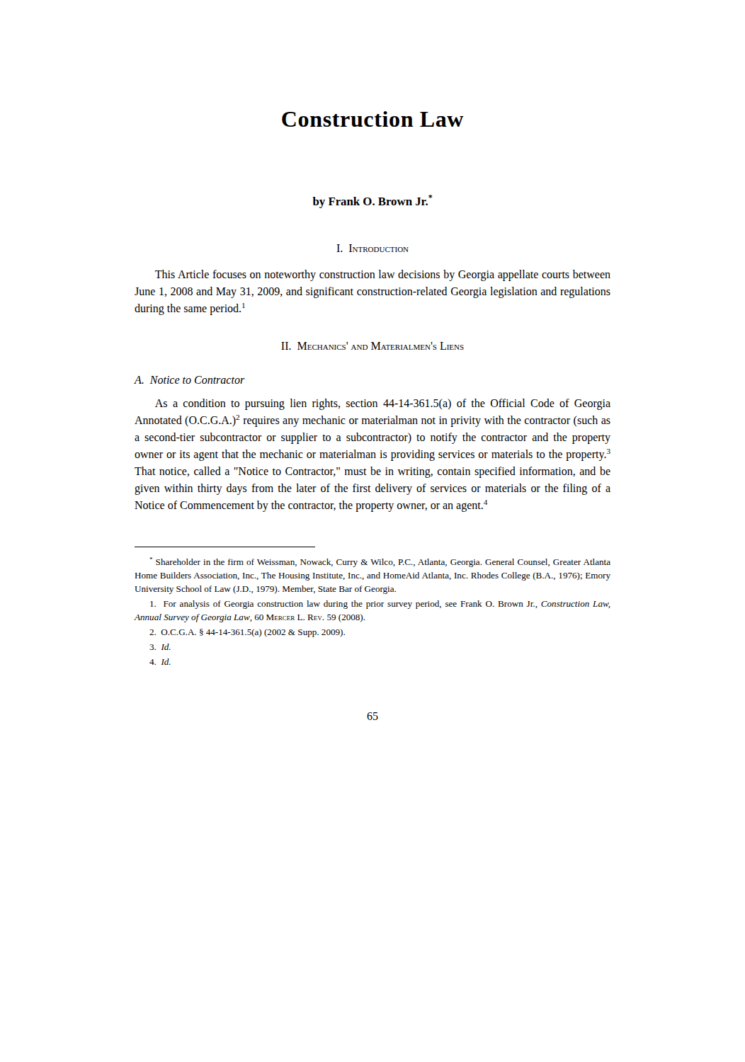Construction Law
by Frank O. Brown Jr.*
I. Introduction
This Article focuses on noteworthy construction law decisions by Georgia appellate courts between June 1, 2008 and May 31, 2009, and significant construction-related Georgia legislation and regulations during the same period.1
II. Mechanics' and Materialmen's Liens
A. Notice to Contractor
As a condition to pursuing lien rights, section 44-14-361.5(a) of the Official Code of Georgia Annotated (O.C.G.A.)2 requires any mechanic or materialman not in privity with the contractor (such as a second-tier subcontractor or supplier to a subcontractor) to notify the contractor and the property owner or its agent that the mechanic or materialman is providing services or materials to the property.3 That notice, called a "Notice to Contractor," must be in writing, contain specified information, and be given within thirty days from the later of the first delivery of services or materials or the filing of a Notice of Commencement by the contractor, the property owner, or an agent.4
* Shareholder in the firm of Weissman, Nowack, Curry & Wilco, P.C., Atlanta, Georgia. General Counsel, Greater Atlanta Home Builders Association, Inc., The Housing Institute, Inc., and HomeAid Atlanta, Inc. Rhodes College (B.A., 1976); Emory University School of Law (J.D., 1979). Member, State Bar of Georgia.
1. For analysis of Georgia construction law during the prior survey period, see Frank O. Brown Jr., Construction Law, Annual Survey of Georgia Law, 60 Mercer L. Rev. 59 (2008).
2. O.C.G.A. § 44-14-361.5(a) (2002 & Supp. 2009).
3. Id.
4. Id.
65